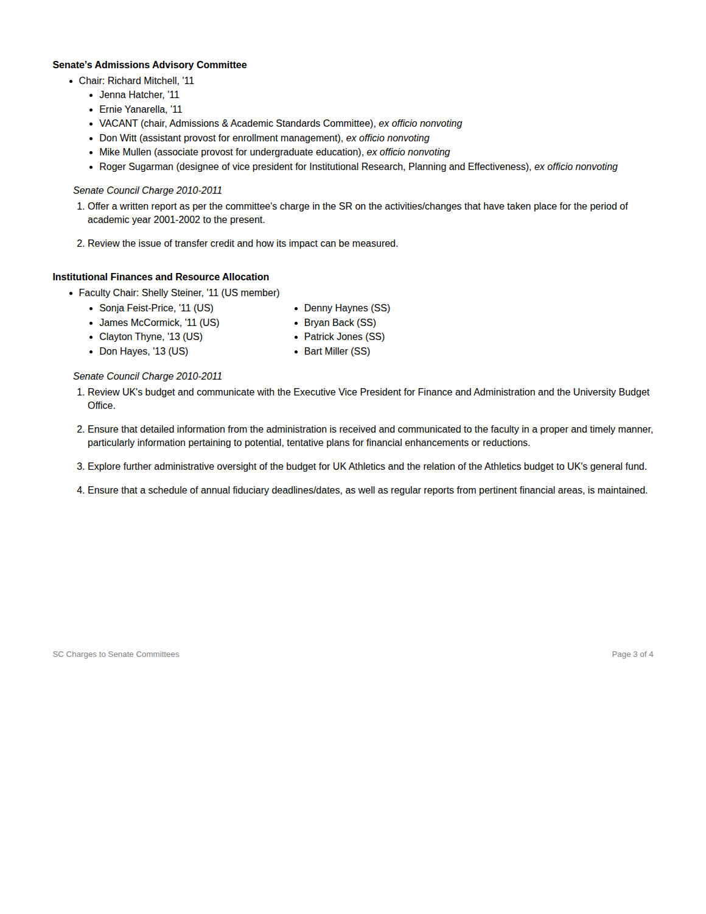Senate’s Admissions Advisory Committee
Chair: Richard Mitchell, '11
Jenna Hatcher, '11
Ernie Yanarella, '11
VACANT (chair, Admissions & Academic Standards Committee), ex officio nonvoting
Don Witt (assistant provost for enrollment management), ex officio nonvoting
Mike Mullen (associate provost for undergraduate education), ex officio nonvoting
Roger Sugarman (designee of vice president for Institutional Research, Planning and Effectiveness), ex officio nonvoting
Senate Council Charge 2010-2011
Offer a written report as per the committee's charge in the SR on the activities/changes that have taken place for the period of academic year 2001-2002 to the present.
Review the issue of transfer credit and how its impact can be measured.
Institutional Finances and Resource Allocation
Faculty Chair: Shelly Steiner, '11 (US member)
Sonja Feist-Price, '11 (US)
James McCormick, '11 (US)
Clayton Thyne, '13 (US)
Don Hayes, '13 (US)
Denny Haynes (SS)
Bryan Back (SS)
Patrick Jones (SS)
Bart Miller (SS)
Senate Council Charge 2010-2011
Review UK's budget and communicate with the Executive Vice President for Finance and Administration and the University Budget Office.
Ensure that detailed information from the administration is received and communicated to the faculty in a proper and timely manner, particularly information pertaining to potential, tentative plans for financial enhancements or reductions.
Explore further administrative oversight of the budget for UK Athletics and the relation of the Athletics budget to UK's general fund.
Ensure that a schedule of annual fiduciary deadlines/dates, as well as regular reports from pertinent financial areas, is maintained.
SC Charges to Senate Committees Page 3 of 4